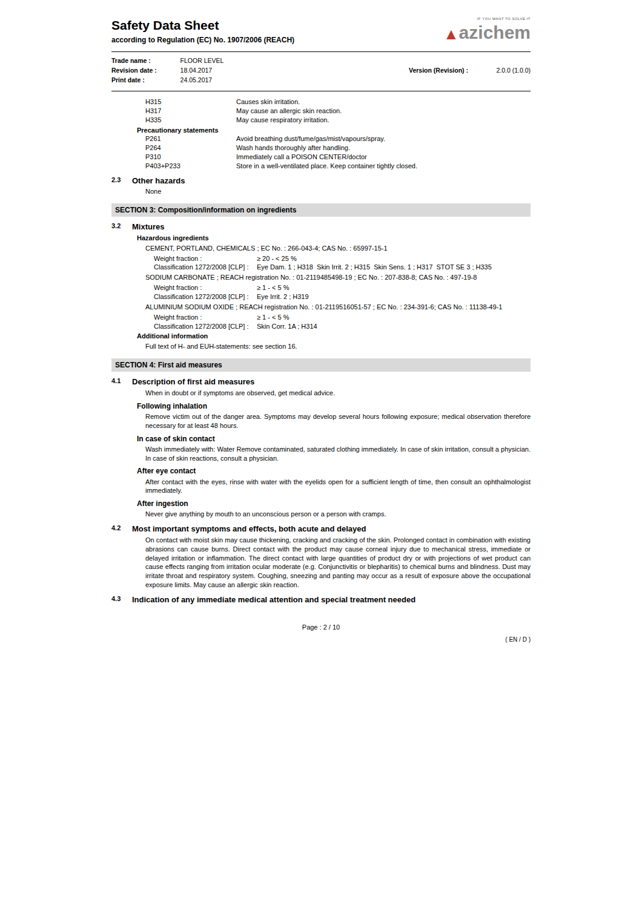Safety Data Sheet
according to Regulation (EC) No. 1907/2006 (REACH)
IF YOU WANT TO SOLVE IT
▲azichem
| Trade name : | FLOOR LEVEL | | |
| Revision date : | 18.04.2017 | Version (Revision) : | 2.0.0 (1.0.0) |
| Print date : | 24.05.2017 | | |
H315
Causes skin irritation.
H317
May cause an allergic skin reaction.
H335
May cause respiratory irritation.
Precautionary statements
P261
Avoid breathing dust/fume/gas/mist/vapours/spray.
P264
Wash hands thoroughly after handling.
P310
Immediately call a POISON CENTER/doctor
P403+P233
Store in a well-ventilated place. Keep container tightly closed.
2.3
Other hazards
None
SECTION 3: Composition/information on ingredients
3.2
Mixtures
Hazardous ingredients
CEMENT, PORTLAND, CHEMICALS ; EC No. : 266-043-4; CAS No. : 65997-15-1
Weight fraction :
≥ 20 - < 25 %
Classification 1272/2008 [CLP] :
Eye Dam. 1 ; H318 Skin Irrit. 2 ; H315 Skin Sens. 1 ; H317 STOT SE 3 ; H335
SODIUM CARBONATE ; REACH registration No. : 01-2119485498-19 ; EC No. : 207-838-8; CAS No. : 497-19-8
Weight fraction :
≥ 1 - < 5 %
Classification 1272/2008 [CLP] :
Eye Irrit. 2 ; H319
ALUMINIUM SODIUM OXIDE ; REACH registration No. : 01-2119516051-57 ; EC No. : 234-391-6; CAS No. : 11138-49-1
Weight fraction :
≥ 1 - < 5 %
Classification 1272/2008 [CLP] :
Skin Corr. 1A ; H314
Additional information
Full text of H- and EUH-statements: see section 16.
SECTION 4: First aid measures
4.1
Description of first aid measures
When in doubt or if symptoms are observed, get medical advice.
Following inhalation
Remove victim out of the danger area. Symptoms may develop several hours following exposure; medical observation therefore necessary for at least 48 hours.
In case of skin contact
Wash immediately with: Water Remove contaminated, saturated clothing immediately. In case of skin irritation, consult a physician. In case of skin reactions, consult a physician.
After eye contact
After contact with the eyes, rinse with water with the eyelids open for a sufficient length of time, then consult an ophthalmologist immediately.
After ingestion
Never give anything by mouth to an unconscious person or a person with cramps.
4.2
Most important symptoms and effects, both acute and delayed
On contact with moist skin may cause thickening, cracking and cracking of the skin. Prolonged contact in combination with existing abrasions can cause burns. Direct contact with the product may cause corneal injury due to mechanical stress, immediate or delayed irritation or inflammation. The direct contact with large quantities of product dry or with projections of wet product can cause effects ranging from irritation ocular moderate (e.g. Conjunctivitis or blepharitis) to chemical burns and blindness. Dust may irritate throat and respiratory system. Coughing, sneezing and panting may occur as a result of exposure above the occupational exposure limits. May cause an allergic skin reaction.
4.3
Indication of any immediate medical attention and special treatment needed
Page : 2 / 10
( EN / D )